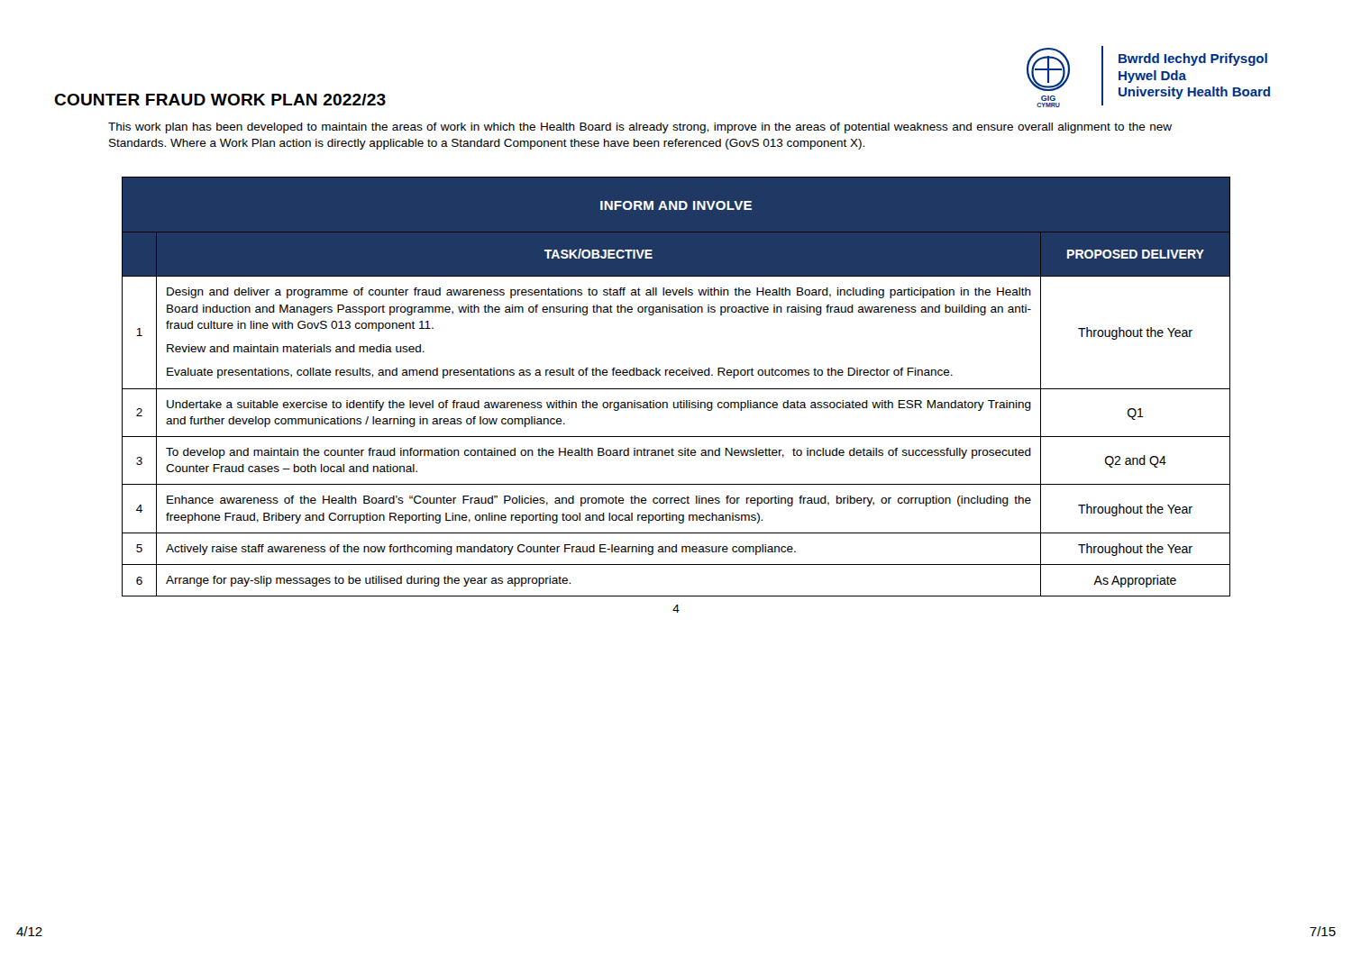GIG CYMRU
Bwrdd Iechyd Prifysgol
Hywel Dda
University Health Board
COUNTER FRAUD WORK PLAN 2022/23
This work plan has been developed to maintain the areas of work in which the Health Board is already strong, improve in the areas of potential weakness and ensure overall alignment to the new Standards. Where a Work Plan action is directly applicable to a Standard Component these have been referenced (GovS 013 component X).
| INFORM AND INVOLVE |
| --- |
| | TASK/OBJECTIVE | PROPOSED DELIVERY |
| 1 | Design and deliver a programme of counter fraud awareness presentations to staff at all levels within the Health Board, including participation in the Health Board induction and Managers Passport programme, with the aim of ensuring that the organisation is proactive in raising fraud awareness and building an anti-fraud culture in line with GovS 013 component 11. Review and maintain materials and media used. Evaluate presentations, collate results, and amend presentations as a result of the feedback received. Report outcomes to the Director of Finance. | Throughout the Year |
| 2 | Undertake a suitable exercise to identify the level of fraud awareness within the organisation utilising compliance data associated with ESR Mandatory Training and further develop communications / learning in areas of low compliance. | Q1 |
| 3 | To develop and maintain the counter fraud information contained on the Health Board intranet site and Newsletter, to include details of successfully prosecuted Counter Fraud cases – both local and national. | Q2 and Q4 |
| 4 | Enhance awareness of the Health Board’s “Counter Fraud” Policies, and promote the correct lines for reporting fraud, bribery, or corruption (including the freephone Fraud, Bribery and Corruption Reporting Line, online reporting tool and local reporting mechanisms). | Throughout the Year |
| 5 | Actively raise staff awareness of the now forthcoming mandatory Counter Fraud E-learning and measure compliance. | Throughout the Year |
| 6 | Arrange for pay-slip messages to be utilised during the year as appropriate. | As Appropriate |
4
4/12
7/15